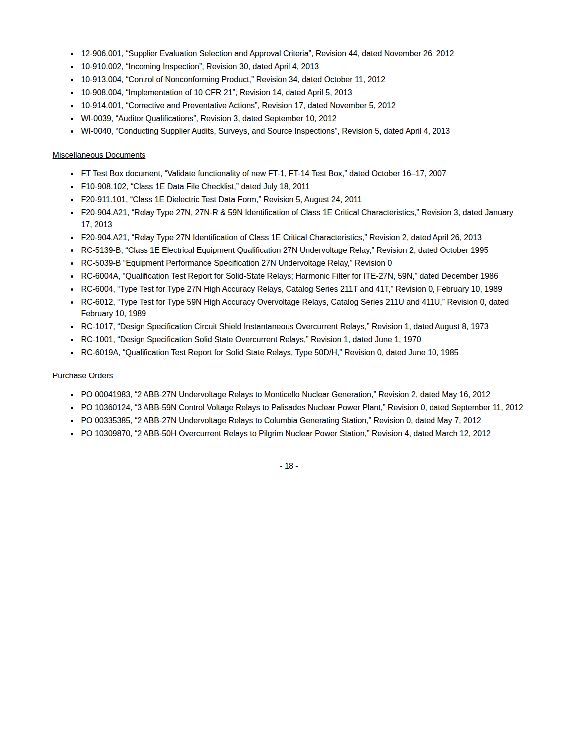12-906.001, “Supplier Evaluation Selection and Approval Criteria”, Revision 44, dated November 26, 2012
10-910.002, “Incoming Inspection”, Revision 30, dated April 4, 2013
10-913.004, “Control of Nonconforming Product,” Revision 34, dated October 11, 2012
10-908.004, “Implementation of 10 CFR 21”, Revision 14, dated April 5, 2013
10-914.001, “Corrective and Preventative Actions”, Revision 17, dated November 5, 2012
WI-0039, “Auditor Qualifications”, Revision 3, dated September 10, 2012
WI-0040, “Conducting Supplier Audits, Surveys, and Source Inspections”, Revision 5, dated April 4, 2013
Miscellaneous Documents
FT Test Box document, “Validate functionality of new FT-1, FT-14 Test Box,” dated October 16–17, 2007
F10-908.102, “Class 1E Data File Checklist,” dated July 18, 2011
F20-911.101, “Class 1E Dielectric Test Data Form,” Revision 5, August 24, 2011
F20-904.A21, “Relay Type 27N, 27N-R & 59N Identification of Class 1E Critical Characteristics,” Revision 3, dated January 17, 2013
F20-904.A21, “Relay Type 27N Identification of Class 1E Critical Characteristics,” Revision 2, dated April 26, 2013
RC-5139-B, “Class 1E Electrical Equipment Qualification 27N Undervoltage Relay,” Revision 2, dated October 1995
RC-5039-B “Equipment Performance Specification 27N Undervoltage Relay,” Revision 0
RC-6004A, “Qualification Test Report for Solid-State Relays; Harmonic Filter for ITE-27N, 59N,” dated December 1986
RC-6004, “Type Test for Type 27N High Accuracy Relays, Catalog Series 211T and 41T,” Revision 0, February 10, 1989
RC-6012, “Type Test for Type 59N High Accuracy Overvoltage Relays, Catalog Series 211U and 411U,” Revision 0, dated February 10, 1989
RC-1017, “Design Specification Circuit Shield Instantaneous Overcurrent Relays,” Revision 1, dated August 8, 1973
RC-1001, “Design Specification Solid State Overcurrent Relays,” Revision 1, dated June 1, 1970
RC-6019A, “Qualification Test Report for Solid State Relays, Type 50D/H,” Revision 0, dated June 10, 1985
Purchase Orders
PO 00041983, “2 ABB-27N Undervoltage Relays to Monticello Nuclear Generation,” Revision 2, dated May 16, 2012
PO 10360124, “3 ABB-59N Control Voltage Relays to Palisades Nuclear Power Plant,” Revision 0, dated September 11, 2012
PO 00335385, “2 ABB-27N Undervoltage Relays to Columbia Generating Station,” Revision 0, dated May 7, 2012
PO 10309870, “2 ABB-50H Overcurrent Relays to Pilgrim Nuclear Power Station,” Revision 4, dated March 12, 2012
- 18 -